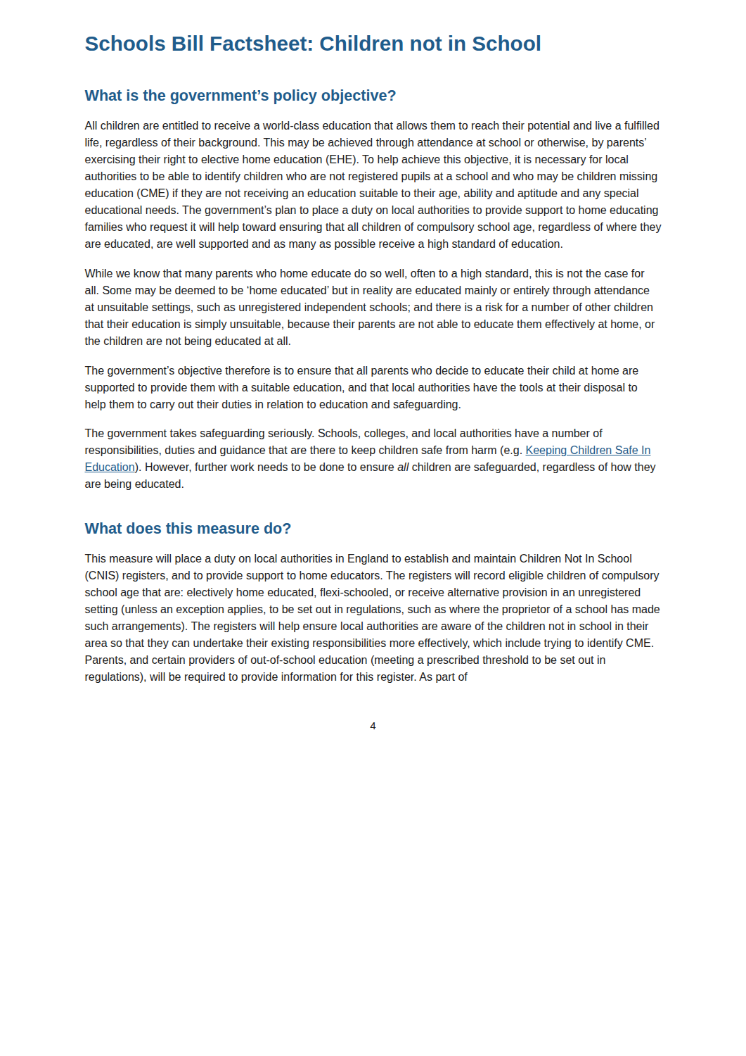Schools Bill Factsheet: Children not in School
What is the government’s policy objective?
All children are entitled to receive a world-class education that allows them to reach their potential and live a fulfilled life, regardless of their background. This may be achieved through attendance at school or otherwise, by parents’ exercising their right to elective home education (EHE). To help achieve this objective, it is necessary for local authorities to be able to identify children who are not registered pupils at a school and who may be children missing education (CME) if they are not receiving an education suitable to their age, ability and aptitude and any special educational needs. The government’s plan to place a duty on local authorities to provide support to home educating families who request it will help toward ensuring that all children of compulsory school age, regardless of where they are educated, are well supported and as many as possible receive a high standard of education.
While we know that many parents who home educate do so well, often to a high standard, this is not the case for all. Some may be deemed to be ‘home educated’ but in reality are educated mainly or entirely through attendance at unsuitable settings, such as unregistered independent schools; and there is a risk for a number of other children that their education is simply unsuitable, because their parents are not able to educate them effectively at home, or the children are not being educated at all.
The government’s objective therefore is to ensure that all parents who decide to educate their child at home are supported to provide them with a suitable education, and that local authorities have the tools at their disposal to help them to carry out their duties in relation to education and safeguarding.
The government takes safeguarding seriously. Schools, colleges, and local authorities have a number of responsibilities, duties and guidance that are there to keep children safe from harm (e.g. Keeping Children Safe In Education). However, further work needs to be done to ensure all children are safeguarded, regardless of how they are being educated.
What does this measure do?
This measure will place a duty on local authorities in England to establish and maintain Children Not In School (CNIS) registers, and to provide support to home educators. The registers will record eligible children of compulsory school age that are: electively home educated, flexi-schooled, or receive alternative provision in an unregistered setting (unless an exception applies, to be set out in regulations, such as where the proprietor of a school has made such arrangements). The registers will help ensure local authorities are aware of the children not in school in their area so that they can undertake their existing responsibilities more effectively, which include trying to identify CME. Parents, and certain providers of out-of-school education (meeting a prescribed threshold to be set out in regulations), will be required to provide information for this register. As part of
4